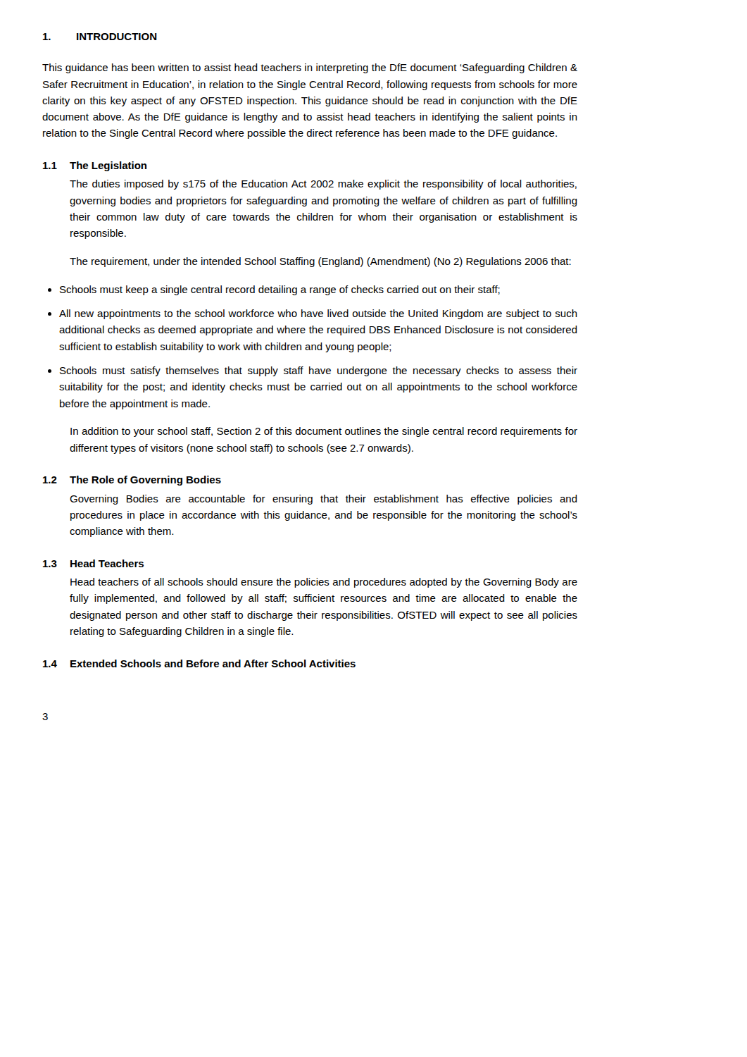1. INTRODUCTION
This guidance has been written to assist head teachers in interpreting the DfE document ‘Safeguarding Children & Safer Recruitment in Education’, in relation to the Single Central Record, following requests from schools for more clarity on this key aspect of any OFSTED inspection. This guidance should be read in conjunction with the DfE document above. As the DfE guidance is lengthy and to assist head teachers in identifying the salient points in relation to the Single Central Record where possible the direct reference has been made to the DFE guidance.
1.1 The Legislation
The duties imposed by s175 of the Education Act 2002 make explicit the responsibility of local authorities, governing bodies and proprietors for safeguarding and promoting the welfare of children as part of fulfilling their common law duty of care towards the children for whom their organisation or establishment is responsible.
The requirement, under the intended School Staffing (England) (Amendment) (No 2) Regulations 2006 that:
Schools must keep a single central record detailing a range of checks carried out on their staff;
All new appointments to the school workforce who have lived outside the United Kingdom are subject to such additional checks as deemed appropriate and where the required DBS Enhanced Disclosure is not considered sufficient to establish suitability to work with children and young people;
Schools must satisfy themselves that supply staff have undergone the necessary checks to assess their suitability for the post; and identity checks must be carried out on all appointments to the school workforce before the appointment is made.
In addition to your school staff, Section 2 of this document outlines the single central record requirements for different types of visitors (none school staff) to schools (see 2.7 onwards).
1.2 The Role of Governing Bodies
Governing Bodies are accountable for ensuring that their establishment has effective policies and procedures in place in accordance with this guidance, and be responsible for the monitoring the school’s compliance with them.
1.3 Head Teachers
Head teachers of all schools should ensure the policies and procedures adopted by the Governing Body are fully implemented, and followed by all staff; sufficient resources and time are allocated to enable the designated person and other staff to discharge their responsibilities. OfSTED will expect to see all policies relating to Safeguarding Children in a single file.
1.4 Extended Schools and Before and After School Activities
3